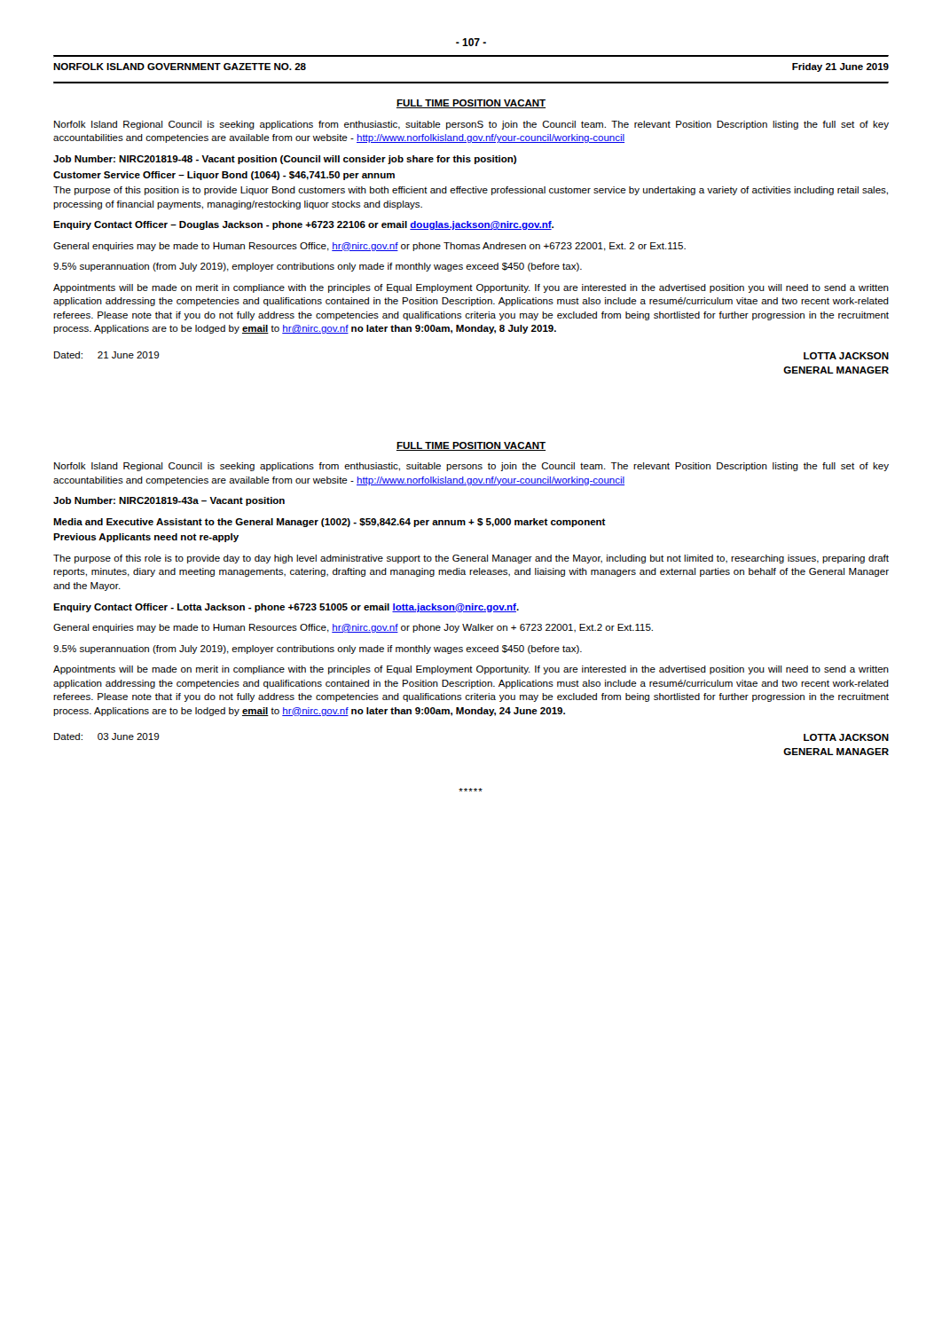- 107 -
NORFOLK ISLAND GOVERNMENT GAZETTE NO. 28 Friday 21 June 2019
FULL TIME POSITION VACANT
Norfolk Island Regional Council is seeking applications from enthusiastic, suitable personS to join the Council team. The relevant Position Description listing the full set of key accountabilities and competencies are available from our website - http://www.norfolkisland.gov.nf/your-council/working-council
Job Number: NIRC201819-48 - Vacant position (Council will consider job share for this position)
Customer Service Officer – Liquor Bond (1064) - $46,741.50 per annum
The purpose of this position is to provide Liquor Bond customers with both efficient and effective professional customer service by undertaking a variety of activities including retail sales, processing of financial payments, managing/restocking liquor stocks and displays.
Enquiry Contact Officer – Douglas Jackson - phone +6723 22106 or email douglas.jackson@nirc.gov.nf.
General enquiries may be made to Human Resources Office, hr@nirc.gov.nf or phone Thomas Andresen on +6723 22001, Ext. 2 or Ext.115.
9.5% superannuation (from July 2019), employer contributions only made if monthly wages exceed $450 (before tax).
Appointments will be made on merit in compliance with the principles of Equal Employment Opportunity. If you are interested in the advertised position you will need to send a written application addressing the competencies and qualifications contained in the Position Description. Applications must also include a resumé/curriculum vitae and two recent work-related referees. Please note that if you do not fully address the competencies and qualifications criteria you may be excluded from being shortlisted for further progression in the recruitment process. Applications are to be lodged by email to hr@nirc.gov.nf no later than 9:00am, Monday, 8 July 2019.
Dated: 21 June 2019
LOTTA JACKSON
GENERAL MANAGER
FULL TIME POSITION VACANT
Norfolk Island Regional Council is seeking applications from enthusiastic, suitable persons to join the Council team. The relevant Position Description listing the full set of key accountabilities and competencies are available from our website - http://www.norfolkisland.gov.nf/your-council/working-council
Job Number: NIRC201819-43a – Vacant position
Media and Executive Assistant to the General Manager (1002) - $59,842.64 per annum + $ 5,000 market component
Previous Applicants need not re-apply
The purpose of this role is to provide day to day high level administrative support to the General Manager and the Mayor, including but not limited to, researching issues, preparing draft reports, minutes, diary and meeting managements, catering, drafting and managing media releases, and liaising with managers and external parties on behalf of the General Manager and the Mayor.
Enquiry Contact Officer - Lotta Jackson - phone +6723 51005 or email lotta.jackson@nirc.gov.nf.
General enquiries may be made to Human Resources Office, hr@nirc.gov.nf or phone Joy Walker on + 6723 22001, Ext.2 or Ext.115.
9.5% superannuation (from July 2019), employer contributions only made if monthly wages exceed $450 (before tax).
Appointments will be made on merit in compliance with the principles of Equal Employment Opportunity. If you are interested in the advertised position you will need to send a written application addressing the competencies and qualifications contained in the Position Description. Applications must also include a resumé/curriculum vitae and two recent work-related referees. Please note that if you do not fully address the competencies and qualifications criteria you may be excluded from being shortlisted for further progression in the recruitment process. Applications are to be lodged by email to hr@nirc.gov.nf no later than 9:00am, Monday, 24 June 2019.
Dated: 03 June 2019
LOTTA JACKSON
GENERAL MANAGER
*****